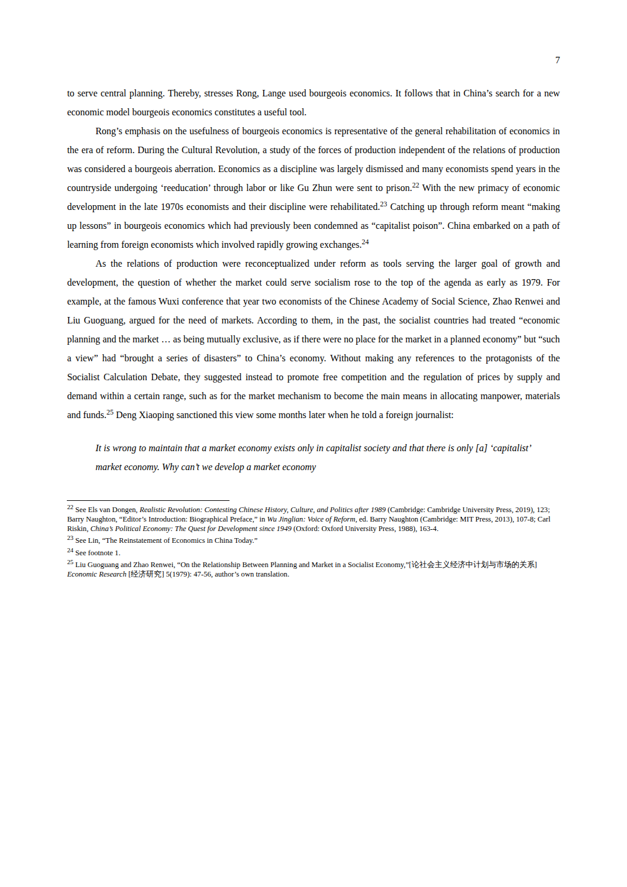7
to serve central planning. Thereby, stresses Rong, Lange used bourgeois economics. It follows that in China’s search for a new economic model bourgeois economics constitutes a useful tool.
Rong’s emphasis on the usefulness of bourgeois economics is representative of the general rehabilitation of economics in the era of reform. During the Cultural Revolution, a study of the forces of production independent of the relations of production was considered a bourgeois aberration. Economics as a discipline was largely dismissed and many economists spend years in the countryside undergoing ‘reeducation’ through labor or like Gu Zhun were sent to prison.22 With the new primacy of economic development in the late 1970s economists and their discipline were rehabilitated.23 Catching up through reform meant “making up lessons” in bourgeois economics which had previously been condemned as “capitalist poison”. China embarked on a path of learning from foreign economists which involved rapidly growing exchanges.24
As the relations of production were reconceptualized under reform as tools serving the larger goal of growth and development, the question of whether the market could serve socialism rose to the top of the agenda as early as 1979. For example, at the famous Wuxi conference that year two economists of the Chinese Academy of Social Science, Zhao Renwei and Liu Guoguang, argued for the need of markets. According to them, in the past, the socialist countries had treated “economic planning and the market … as being mutually exclusive, as if there were no place for the market in a planned economy” but “such a view” had “brought a series of disasters” to China’s economy. Without making any references to the protagonists of the Socialist Calculation Debate, they suggested instead to promote free competition and the regulation of prices by supply and demand within a certain range, such as for the market mechanism to become the main means in allocating manpower, materials and funds.25 Deng Xiaoping sanctioned this view some months later when he told a foreign journalist:
It is wrong to maintain that a market economy exists only in capitalist society and that there is only [a] ‘capitalist’ market economy. Why can’t we develop a market economy
22 See Els van Dongen, Realistic Revolution: Contesting Chinese History, Culture, and Politics after 1989 (Cambridge: Cambridge University Press, 2019), 123; Barry Naughton, “Editor’s Introduction: Biographical Preface,” in Wu Jinglian: Voice of Reform, ed. Barry Naughton (Cambridge: MIT Press, 2013), 107-8; Carl Riskin, China’s Political Economy: The Quest for Development since 1949 (Oxford: Oxford University Press, 1988), 163-4.
23 See Lin, “The Reinstatement of Economics in China Today.”
24 See footnote 1.
25 Liu Guoguang and Zhao Renwei, “On the Relationship Between Planning and Market in a Socialist Economy,”[论社会主义经济中计划与市场的关系] Economic Research [经济研究] 5(1979): 47-56, author’s own translation.